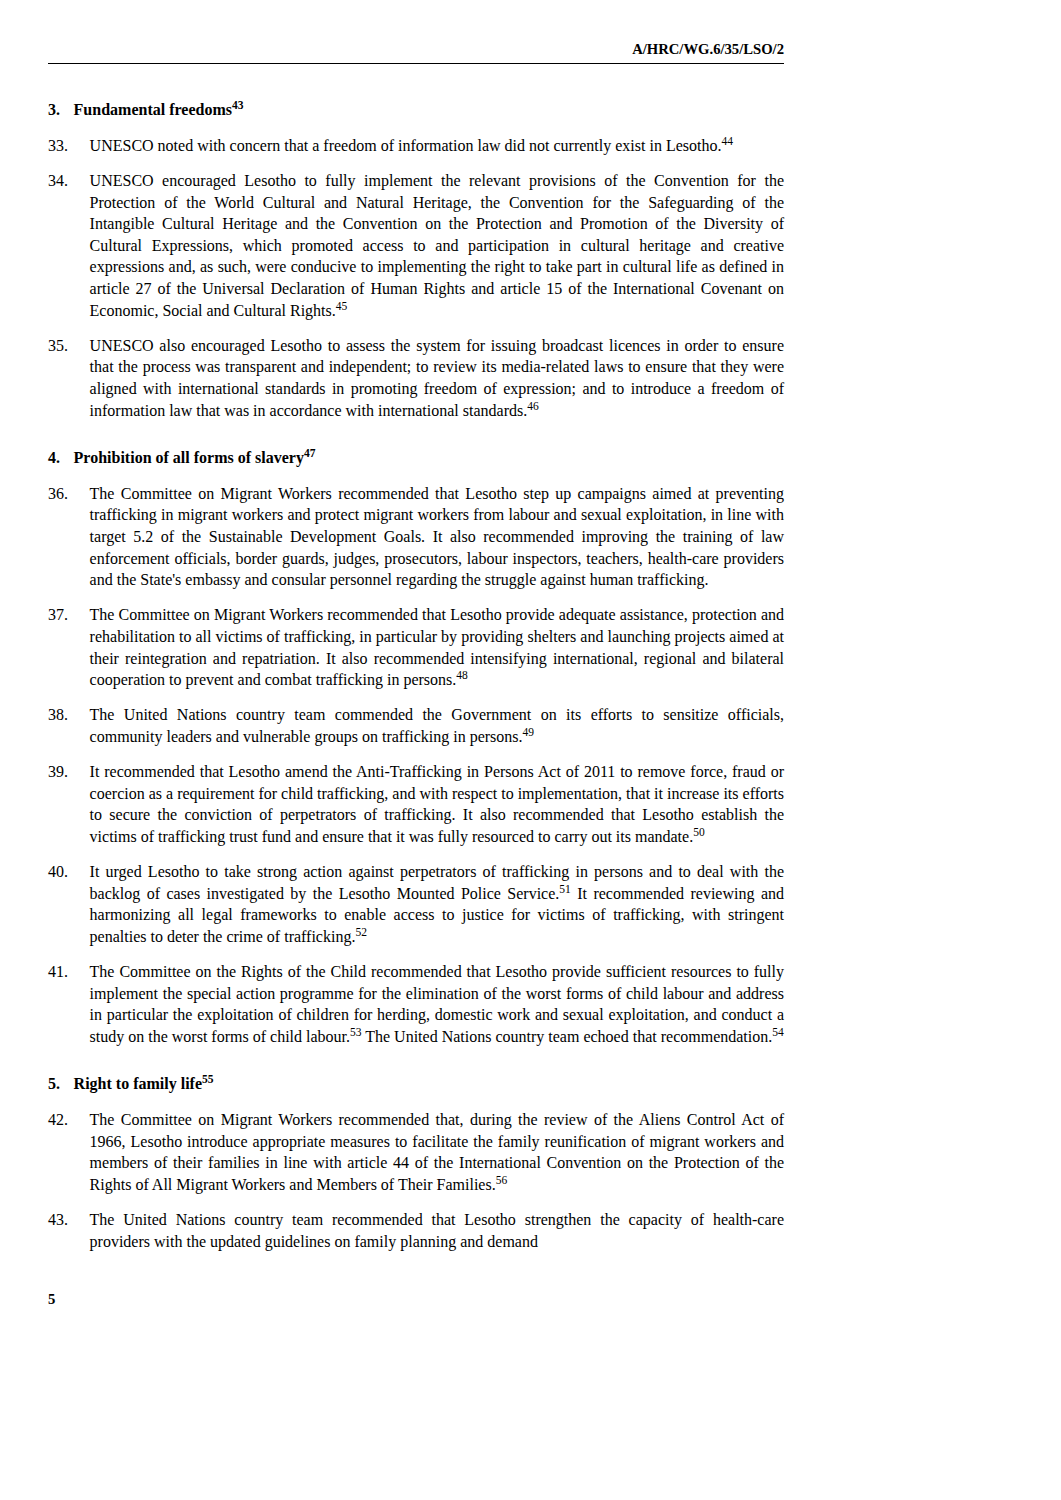A/HRC/WG.6/35/LSO/2
3. Fundamental freedoms43
33. UNESCO noted with concern that a freedom of information law did not currently exist in Lesotho.44
34. UNESCO encouraged Lesotho to fully implement the relevant provisions of the Convention for the Protection of the World Cultural and Natural Heritage, the Convention for the Safeguarding of the Intangible Cultural Heritage and the Convention on the Protection and Promotion of the Diversity of Cultural Expressions, which promoted access to and participation in cultural heritage and creative expressions and, as such, were conducive to implementing the right to take part in cultural life as defined in article 27 of the Universal Declaration of Human Rights and article 15 of the International Covenant on Economic, Social and Cultural Rights.45
35. UNESCO also encouraged Lesotho to assess the system for issuing broadcast licences in order to ensure that the process was transparent and independent; to review its media-related laws to ensure that they were aligned with international standards in promoting freedom of expression; and to introduce a freedom of information law that was in accordance with international standards.46
4. Prohibition of all forms of slavery47
36. The Committee on Migrant Workers recommended that Lesotho step up campaigns aimed at preventing trafficking in migrant workers and protect migrant workers from labour and sexual exploitation, in line with target 5.2 of the Sustainable Development Goals. It also recommended improving the training of law enforcement officials, border guards, judges, prosecutors, labour inspectors, teachers, health-care providers and the State's embassy and consular personnel regarding the struggle against human trafficking.
37. The Committee on Migrant Workers recommended that Lesotho provide adequate assistance, protection and rehabilitation to all victims of trafficking, in particular by providing shelters and launching projects aimed at their reintegration and repatriation. It also recommended intensifying international, regional and bilateral cooperation to prevent and combat trafficking in persons.48
38. The United Nations country team commended the Government on its efforts to sensitize officials, community leaders and vulnerable groups on trafficking in persons.49
39. It recommended that Lesotho amend the Anti-Trafficking in Persons Act of 2011 to remove force, fraud or coercion as a requirement for child trafficking, and with respect to implementation, that it increase its efforts to secure the conviction of perpetrators of trafficking. It also recommended that Lesotho establish the victims of trafficking trust fund and ensure that it was fully resourced to carry out its mandate.50
40. It urged Lesotho to take strong action against perpetrators of trafficking in persons and to deal with the backlog of cases investigated by the Lesotho Mounted Police Service.51 It recommended reviewing and harmonizing all legal frameworks to enable access to justice for victims of trafficking, with stringent penalties to deter the crime of trafficking.52
41. The Committee on the Rights of the Child recommended that Lesotho provide sufficient resources to fully implement the special action programme for the elimination of the worst forms of child labour and address in particular the exploitation of children for herding, domestic work and sexual exploitation, and conduct a study on the worst forms of child labour.53 The United Nations country team echoed that recommendation.54
5. Right to family life55
42. The Committee on Migrant Workers recommended that, during the review of the Aliens Control Act of 1966, Lesotho introduce appropriate measures to facilitate the family reunification of migrant workers and members of their families in line with article 44 of the International Convention on the Protection of the Rights of All Migrant Workers and Members of Their Families.56
43. The United Nations country team recommended that Lesotho strengthen the capacity of health-care providers with the updated guidelines on family planning and demand
5